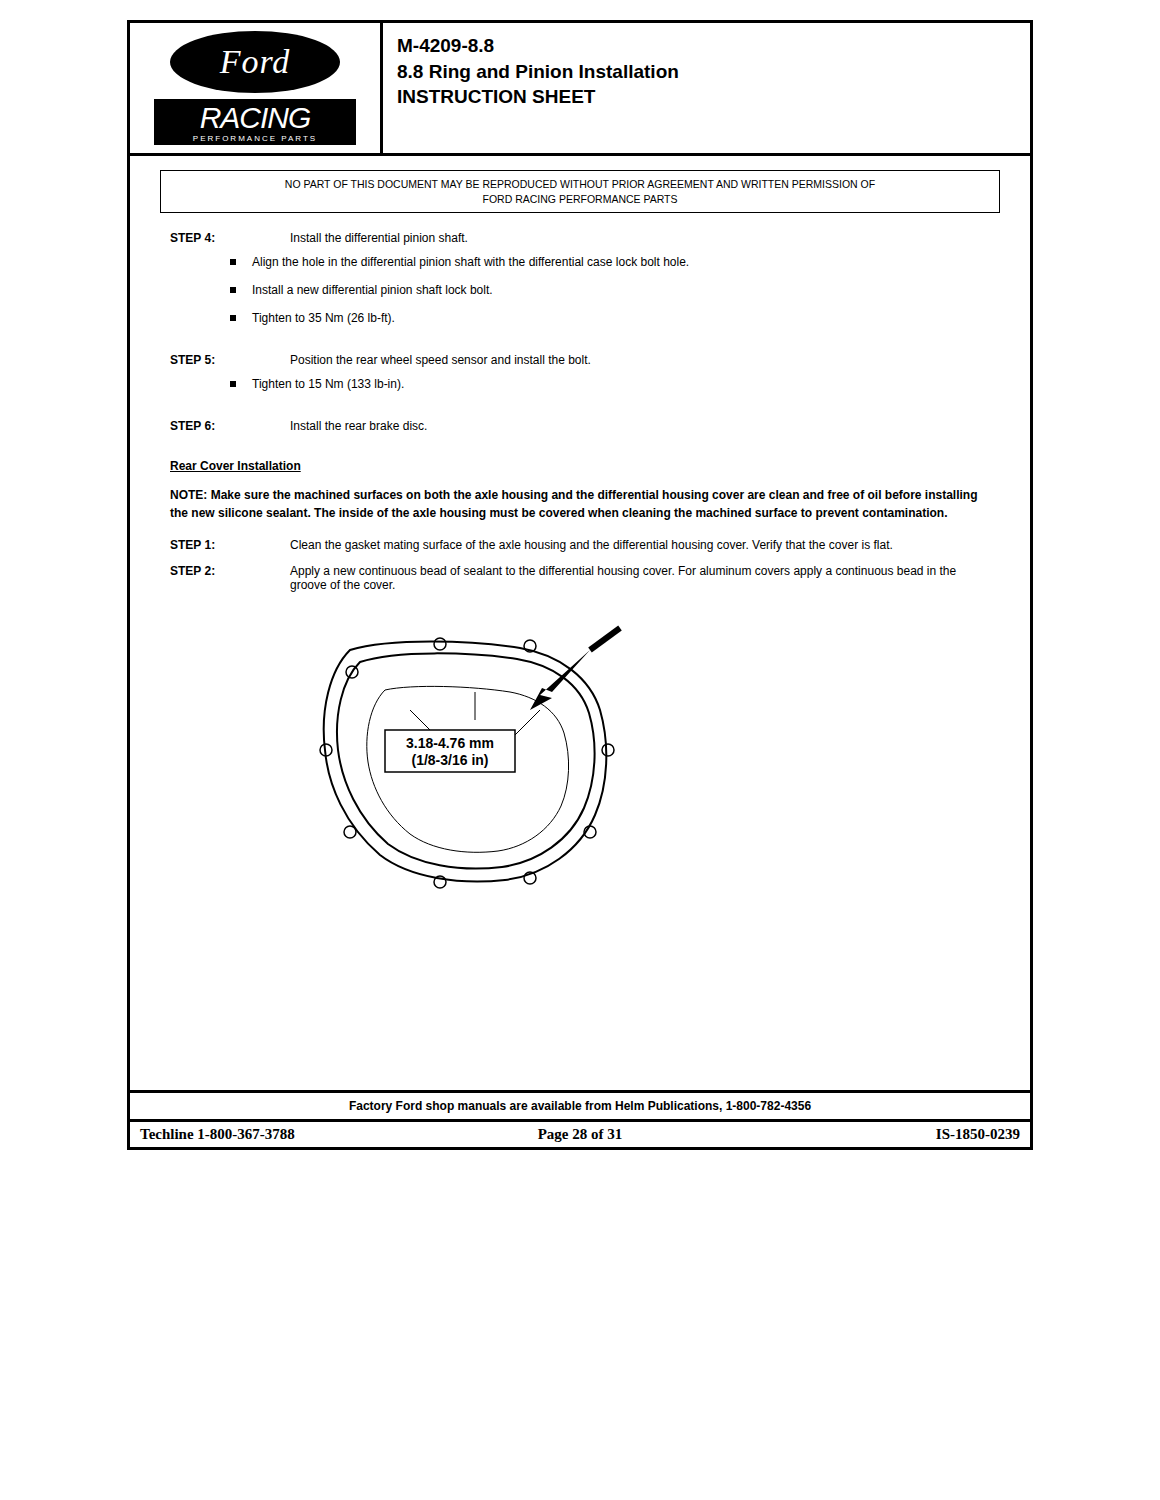Ford
RACING
PERFORMANCE PARTS
M-4209-8.8
8.8 Ring and Pinion Installation
INSTRUCTION SHEET
NO PART OF THIS DOCUMENT MAY BE REPRODUCED WITHOUT PRIOR AGREEMENT AND WRITTEN PERMISSION OF
FORD RACING PERFORMANCE PARTS
STEP 4:
Install the differential pinion shaft.
Align the hole in the differential pinion shaft with the differential case lock bolt hole.
Install a new differential pinion shaft lock bolt.
Tighten to 35 Nm (26 lb-ft).
STEP 5:
Position the rear wheel speed sensor and install the bolt.
Tighten to 15 Nm (133 lb-in).
STEP 6:
Install the rear brake disc.
Rear Cover Installation
NOTE: Make sure the machined surfaces on both the axle housing and the differential housing cover are clean and free of oil before installing the new silicone sealant. The inside of the axle housing must be covered when cleaning the machined surface to prevent contamination.
STEP 1:
Clean the gasket mating surface of the axle housing and the differential housing cover. Verify that the cover is flat.
STEP 2:
Apply a new continuous bead of sealant to the differential housing cover. For aluminum covers apply a continuous bead in the groove of the cover.
3.18-4.76 mm (1/8-3/16 in)
Factory Ford shop manuals are available from Helm Publications, 1-800-782-4356
Techline 1-800-367-3788
Page 28 of 31
IS-1850-0239